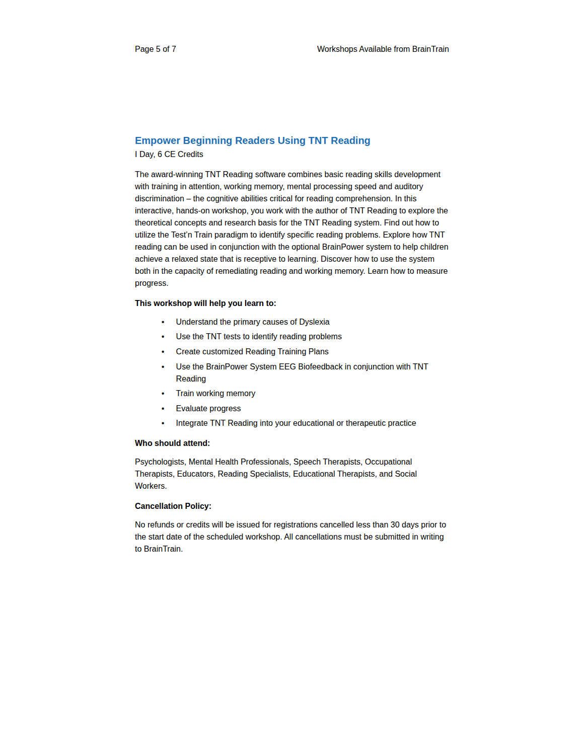Page 5 of 7 Workshops Available from BrainTrain
Empower Beginning Readers Using TNT Reading
I Day, 6 CE Credits
The award-winning TNT Reading software combines basic reading skills development with training in attention, working memory, mental processing speed and auditory discrimination – the cognitive abilities critical for reading comprehension. In this interactive, hands-on workshop, you work with the author of TNT Reading to explore the theoretical concepts and research basis for the TNT Reading system. Find out how to utilize the Test’n Train paradigm to identify specific reading problems. Explore how TNT reading can be used in conjunction with the optional BrainPower system to help children achieve a relaxed state that is receptive to learning. Discover how to use the system both in the capacity of remediating reading and working memory. Learn how to measure progress.
This workshop will help you learn to:
Understand the primary causes of Dyslexia
Use the TNT tests to identify reading problems
Create customized Reading Training Plans
Use the BrainPower System EEG Biofeedback in conjunction with TNT Reading
Train working memory
Evaluate progress
Integrate TNT Reading into your educational or therapeutic practice
Who should attend:
Psychologists, Mental Health Professionals, Speech Therapists, Occupational Therapists, Educators, Reading Specialists, Educational Therapists, and Social Workers.
Cancellation Policy:
No refunds or credits will be issued for registrations cancelled less than 30 days prior to the start date of the scheduled workshop. All cancellations must be submitted in writing to BrainTrain.